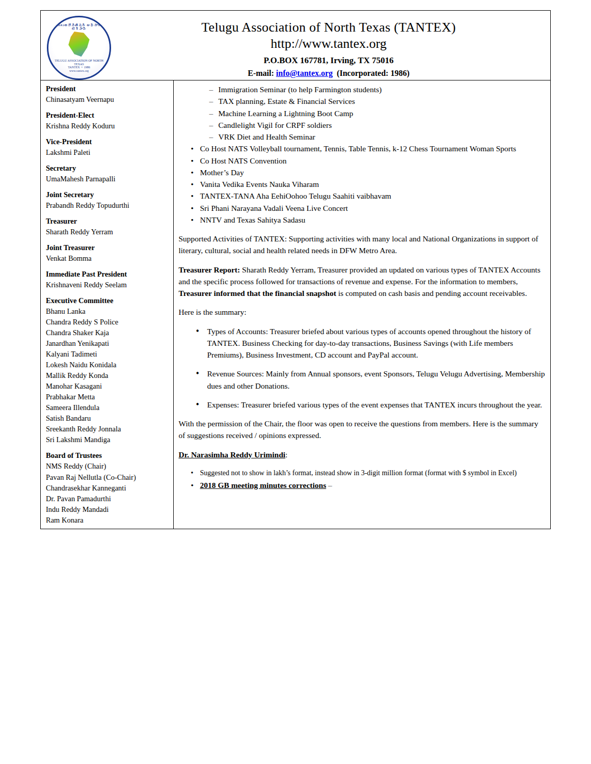తెలుగు అసోసియేషన్ ఆఫ్ నార్త్ టెక్సాస్
TELUGU ASSOCIATION OF NORTH TEXAS
TANTEX • 1986
www.tantex.org
Telugu Association of North Texas (TANTEX)
http://www.tantex.org
P.O.BOX 167781, Irving, TX 75016
E-mail: info@tantex.org (Incorporated: 1986)
| President Chinasatyam Veernapu President-Elect Krishna Reddy Koduru Vice-President Lakshmi Paleti Secretary UmaMahesh Parnapalli Joint Secretary Prabandh Reddy Topudurthi Treasurer Sharath Reddy Yerram Joint Treasurer Venkat Bomma Immediate Past President Krishnaveni Reddy Seelam Executive Committee Bhanu Lanka Chandra Reddy S Police Chandra Shaker Kaja Janardhan Yenikapati Kalyani Tadimeti Lokesh Naidu Konidala Mallik Reddy Konda Manohar Kasagani Prabhakar Metta Sameera Illendula Satish Bandaru Sreekanth Reddy Jonnala Sri Lakshmi Mandiga Board of Trustees NMS Reddy (Chair) Pavan Raj Nellutla (Co-Chair) Chandrasekhar Kanneganti Dr. Pavan Pamadurthi Indu Reddy Mandadi Ram Konara | Immigration Seminar (to help Farmington students) TAX planning, Estate & Financial Services Machine Learning a Lightning Boot Camp Candlelight Vigil for CRPF soldiers VRK Diet and Health Seminar Co Host NATS Volleyball tournament, Tennis, Table Tennis, k-12 Chess Tournament Woman Sports Co Host NATS Convention Mother’s Day Vanita Vedika Events Nauka Viharam TANTEX-TANA Aha EehiOohoo Telugu Saahiti vaibhavam Sri Phani Narayana Vadali Veena Live Concert NNTV and Texas Sahitya Sadasu Supported Activities of TANTEX: Supporting activities with many local and National Organizations in support of literary, cultural, social and health related needs in DFW Metro Area. Treasurer Report: Sharath Reddy Yerram, Treasurer provided an updated on various types of TANTEX Accounts and the specific process followed for transactions of revenue and expense. For the information to members, Treasurer informed that the financial snapshot is computed on cash basis and pending account receivables. Here is the summary: Types of Accounts: Treasurer briefed about various types of accounts opened throughout the history of TANTEX. Business Checking for day-to-day transactions, Business Savings (with Life members Premiums), Business Investment, CD account and PayPal account. Revenue Sources: Mainly from Annual sponsors, event Sponsors, Telugu Velugu Advertising, Membership dues and other Donations. Expenses: Treasurer briefed various types of the event expenses that TANTEX incurs throughout the year. With the permission of the Chair, the floor was open to receive the questions from members. Here is the summary of suggestions received / opinions expressed. Dr. Narasimha Reddy Urimindi : Suggested not to show in lakh’s format, instead show in 3-digit million format (format with $ symbol in Excel) 2018 GB meeting minutes corrections – |